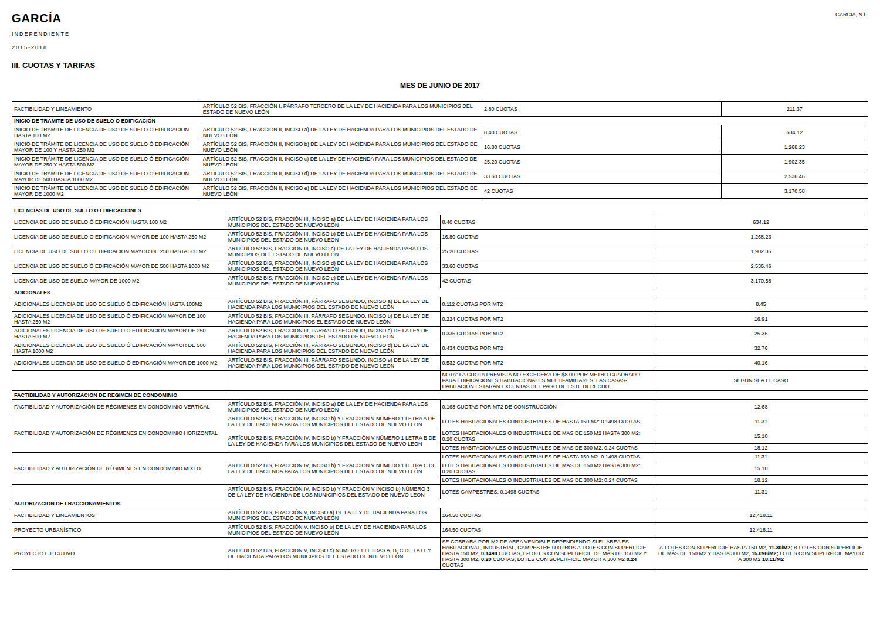GARCÍA
INDEPENDIENTE
2015-2018
GARCIA, N.L.
III. CUOTAS Y TARIFAS
MES DE JUNIO DE 2017
| FACTIBILIDAD Y LINEAMIENTO | ARTÍCULO 52 BIS, FRACCIÓN I, PÁRRAFO TERCERO DE LA LEY DE HACIENDA PARA LOS MUNICIPIOS DEL ESTADO DE NUEVO LEÓN | 2.80 CUOTAS | 211.37 |
| INICIO DE TRAMITE DE USO DE SUELO O EDIFICACIÓN |
| INICIO DE TRAMITE DE LICENCIA DE USO DE SUELO O EDIFICACIÓN HASTA 100 M2 | ARTÍCULO 52 BIS, FRACCIÓN II, INCISO a) DE LA LEY DE HACIENDA PARA LOS MUNICIPIOS DEL ESTADO DE NUEVO LEÓN | 8.40 CUOTAS | 634.12 |
| INICIO DE TRÁMITE DE LICENCIA DE USO DE SUELO Ó EDIFICACIÓN MAYOR DE 100 Y HASTA 250 M2 | ARTÍCULO 52 BIS, FRACCIÓN II, INCISO b) DE LA LEY DE HACIENDA PARA LOS MUNICIPIOS DEL ESTADO DE NUEVO LEÓN | 16.80 CUOTAS | 1,268.23 |
| INICIO DE TRÁMITE DE LICENCIA DE USO DE SUELO Ó EDIFICACIÓN MAYOR DE 250 Y HASTA 500 M2 | ARTÍCULO 52 BIS, FRACCIÓN II, INCISO c) DE LA LEY DE HACIENDA PARA LOS MUNICIPIOS DEL ESTADO DE NUEVO LEÓN | 25.20 CUOTAS | 1,902.35 |
| INICIO DE TRÁMITE DE LICENCIA DE USO DE SUELO Ó EDIFICACIÓN MAYOR DE 500 HASTA 1000 M2 | ARTÍCULO 52 BIS, FRACCIÓN II, INCISO d) DE LA LEY DE HACIENDA PARA LOS MUNICIPIOS DEL ESTADO DE NUEVO LEÓN | 33.60 CUOTAS | 2,536.46 |
| INICIO DE TRÁMITE DE LICENCIA DE USO DE SUELO Ó EDIFICACIÓN MAYOR DE 1000 M2 | ARTÍCULO 52 BIS, FRACCIÓN II, INCISO e) DE LA LEY DE HACIENDA PARA LOS MUNICIPIOS DEL ESTADO DE NUEVO LEÓN | 42 CUOTAS | 3,170.58 |
| LICENCIAS DE USO DE SUELO O EDIFICACIONES |
| LICENCIA DE USO DE SUELO Ó EDIFICACIÓN HASTA 100 M2 | ARTÍCULO 52 BIS, FRACCIÓN III, INCISO a) DE LA LEY DE HACIENDA PARA LOS MUNICIPIOS DEL ESTADO DE NUEVO LEÓN | 8.40 CUOTAS | 634.12 |
| LICENCIA DE USO DE SUELO Ó EDIFICACIÓN MAYOR DE 100 HASTA 250 M2 | ARTÍCULO 52 BIS, FRACCIÓN III, INCISO b) DE LA LEY DE HACIENDA PARA LOS MUNICIPIOS DEL ESTADO DE NUEVO LEÓN | 16.80 CUOTAS | 1,268.23 |
| LICENCIA DE USO DE SUELO Ó EDIFICACIÓN MAYOR DE 250 HASTA 500 M2 | ARTÍCULO 52 BIS, FRACCIÓN III, INCISO c) DE LA LEY DE HACIENDA PARA LOS MUNICIPIOS DEL ESTADO DE NUEVO LEÓN | 25.20 CUOTAS | 1,902.35 |
| LICENCIA DE USO DE SUELO Ó EDIFICACIÓN MAYOR DE 500 HASTA 1000 M2 | ARTÍCULO 52 BIS, FRACCIÓN III, INCISO d) DE LA LEY DE HACIENDA PARA LOS MUNICIPIOS DEL ESTADO DE NUEVO LEÓN | 33.60 CUOTAS | 2,536.46 |
| LICENCIA DE USO DE SUELO MAYOR DE 1000 M2 | ARTÍCULO 52 BIS, FRACCIÓN III, INCISO e) DE LA LEY DE HACIENDA PARA LOS MUNICIPIOS DEL ESTADO DE NUEVO LEÓN | 42 CUOTAS | 3,170.58 |
| ADICIONALES |
| ADICIONALES LICENCIA DE USO DE SUELO Ó EDIFICACIÓN HASTA 100M2 | ARTÍCULO 52 BIS, FRACCIÓN III, PÁRRAFO SEGUNDO, INCISO a) DE LA LEY DE HACIENDA PARA LOS MUNICIPIOS DEL ESTADO DE NUEVO LEÓN | 0.112 CUOTAS POR MT2 | 8.45 |
| ADICIONALES LICENCIA DE USO DE SUELO Ó EDIFICACIÓN MAYOR DE 100 HASTA 250 M2 | ARTÍCULO 52 BIS, FRACCIÓN III, PÁRRAFO SEGUNDO, INCISO b) DE LA LEY DE HACIENDA PARA LOS MUNICIPIOS EL ESTADO DE NUEVO LEÓN | 0.224 CUOTAS POR MT2 | 16.91 |
| ADICIONALES LICENCIA DE USO DE SUELO Ó EDIFICACIÓN MAYOR DE 250 HASTA 500 M2 | ARTÍCULO 52 BIS, FRACCIÓN III, PÁRRAFO SEGUNDO, INCISO c) DE LA LEY DE HACIENDA PARA LOS MUNICIPIOS DEL ESTADO DE NUEVO LEÓN | 0.336 CUOTAS POR MT2 | 25.36 |
| ADICIONALES LICENCIA DE USO DE SUELO Ó EDIFICACIÓN MAYOR DE 500 HASTA 1000 M2 | ARTÍCULO 52 BIS, FRACCIÓN III, PÁRRAFO SEGUNDO, INCISO d) DE LA LEY DE HACIENDA PARA LOS MUNICIPIOS DEL ESTADO DE NUEVO LEÓN | 0.434 CUOTAS POR MT2 | 32.76 |
| ADICIONALES LICENCIA DE USO DE SUELO Ó EDIFICACIÓN MAYOR DE 1000 M2 | ARTÍCULO 52 BIS, FRACCIÓN III, PÁRRAFO SEGUNDO, INCISO e) DE LA LEY DE HACIENDA PARA LOS MUNICIPIOS DEL ESTADO DE NUEVO LEÓN | 0.532 CUOTAS POR MT2 | 40.16 |
| | | NOTA: LA CUOTA PREVISTA NO EXCEDERÁ DE $8.00 POR METRO CUADRADO PARA EDIFICACIONES HABITACIONALES MULTIFAMILIARES. LAS CASAS-HABITACIÓN ESTARÁN EXCENTAS DEL PAGO DE ESTE DERECHO. | SEGÚN SEA EL CASO |
| FACTIBILIDAD Y AUTORIZACION DE REGIMEN DE CONDOMINIO |
| FACTIBILIDAD Y AUTORIZACIÓN DE RÉGIMENES EN CONDOMINIO VERTICAL | ARTÍCULO 52 BIS, FRACCIÓN IV, INCISO a) DE LA LEY DE HACIENDA PARA LOS MUNICIPIOS DEL ESTADO DE NUEVO LEÓN | 0.168 CUOTAS POR MT2 DE CONSTRUCCIÓN | 12.68 |
| FACTIBILIDAD Y AUTORIZACIÓN DE RÉGIMENES EN CONDOMINIO HORIZONTAL | ARTÍCULO 52 BIS, FRACCIÓN IV, INCISO b) Y FRACCIÓN V NÚMERO 1 LETRA A DE LA LEY DE HACIENDA PARA LOS MUNICIPIOS DEL ESTADO DE NUEVO LEÓN | LOTES HABITACIONALES O INDUSTRIALES DE HASTA 150 M2: 0.1498 CUOTAS | 11.31 |
| ARTÍCULO 52 BIS, FRACCIÓN IV, INCISO b) Y FRACCIÓN V NÚMERO 1 LETRA B DE LA LEY DE HACIENDA PARA LOS MUNICIPIOS DEL ESTADO DE NUEVO LEÓN | LOTES HABITACIONALES O INDUSTRIALES DE MAS DE 150 M2 HASTA 300 M2: 0.20 CUOTAS | 15.10 |
| LOTES HABITACIONALES O INDUSTRIALES DE MAS DE 300 M2: 0.24 CUOTAS | 18.12 |
| FACTIBILIDAD Y AUTORIZACIÓN DE RÉGIMENES EN CONDOMINIO MIXTO | ARTÍCULO 52 BIS, FRACCIÓN IV, INCISO b) Y FRACCIÓN V NÚMERO 1 LETRA C DE LA LEY DE HACIENDA PARA LOS MUNICIPIOS DEL ESTADO DE NUEVO LEÓN | LOTES HABITACIONALES O INDUSTRIALES DE HASTA 150 M2: 0.1498 CUOTAS | 11.31 |
| LOTES HABITACIONALES O INDUSTRIALES DE MAS DE 150 M2 HASTA 300 M2: 0.20 CUOTAS | 15.10 |
| LOTES HABITACIONALES O INDUSTRIALES DE MAS DE 300 M2: 0.24 CUOTAS | 18.12 |
| | ARTÍCULO 52 BIS, FRACCIÓN IV, INCISO b) Y FRACCIÓN V INCISO b) NÚMERO 3 DE LA LEY DE HACIENDA DE LOS MUNICIPIOS DEL ESTADO DE NUEVO LEÓN | LOTES CAMPESTRES: 0.1498 CUOTAS | 11.31 |
| AUTORIZACION DE FRACCIONAMIENTOS |
| FACTIBILIDAD Y LINEAMIENTOS | ARTÍCULO 52 BIS, FRACCIÓN V, INCISO a) DE LA LEY DE HACIENDA PARA LOS MUNICIPIOS DEL ESTADO DE NUEVO LEÓN | 164.50 CUOTAS | 12,418.11 |
| PROYECTO URBANÍSTICO | ARTÍCULO 52 BIS, FRACCIÓN V, INCISO b) DE LA LEY DE HACIENDA PARA LOS MUNICIPIOS DEL ESTADO DE NUEVO LEÓN | 164.50 CUOTAS | 12,418.11 |
| PROYECTO EJECUTIVO | ARTÍCULO 52 BIS, FRACCIÓN V, INCISO c) NÚMERO 1 LETRAS A, B, C DE LA LEY DE HACIENDA PARA LOS MUNICIPIOS DEL ESTADO DE NUEVO LEÓN | SE COBRARÁ POR M2 DE ÁREA VENDIBLE DEPENDIENDO SI EL ÁREA ES HABITACIONAL, INDUSTRIAL, CAMPESTRE U OTROS A-LOTES CON SUPERFICIE HASTA 150 M2, 0.1498 CUOTAS, B-LOTES CON SUPERFICIE DE MÁS DE 150 M2 Y HASTA 300 M2, 0.20 CUOTAS, LOTES CON SUPERFICIE MAYOR A 300 M2 0.24 CUOTAS | A-LOTES CON SUPERFICIE HASTA 150 M2, 11.30/M2; B-LOTES CON SUPERFICIE DE MÁS DE 150 M2 Y HASTA 300 M2, 15.098/M2; LOTES CON SUPERFICIE MAYOR A 300 M2 18.11/M2 |